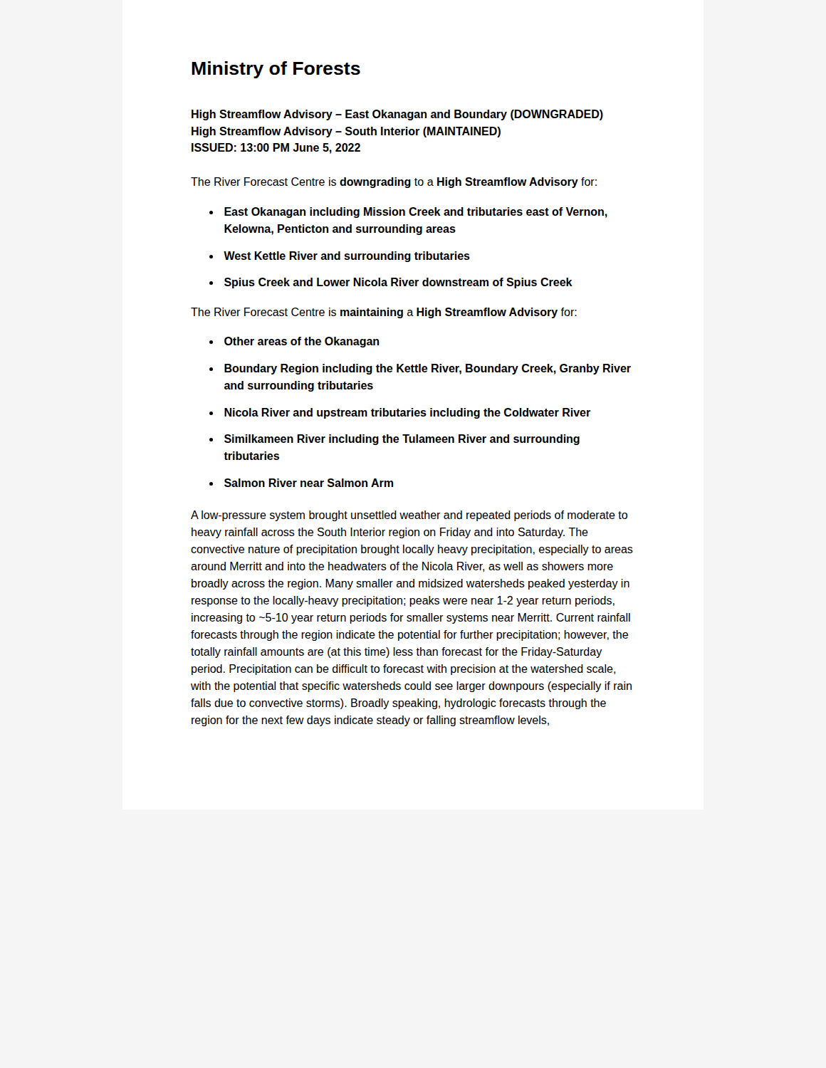Ministry of Forests
High Streamflow Advisory – East Okanagan and Boundary (DOWNGRADED) High Streamflow Advisory – South Interior (MAINTAINED) ISSUED: 13:00 PM June 5, 2022
The River Forecast Centre is downgrading to a High Streamflow Advisory for:
East Okanagan including Mission Creek and tributaries east of Vernon, Kelowna, Penticton and surrounding areas
West Kettle River and surrounding tributaries
Spius Creek and Lower Nicola River downstream of Spius Creek
The River Forecast Centre is maintaining a High Streamflow Advisory for:
Other areas of the Okanagan
Boundary Region including the Kettle River, Boundary Creek, Granby River and surrounding tributaries
Nicola River and upstream tributaries including the Coldwater River
Similkameen River including the Tulameen River and surrounding tributaries
Salmon River near Salmon Arm
A low-pressure system brought unsettled weather and repeated periods of moderate to heavy rainfall across the South Interior region on Friday and into Saturday. The convective nature of precipitation brought locally heavy precipitation, especially to areas around Merritt and into the headwaters of the Nicola River, as well as showers more broadly across the region. Many smaller and midsized watersheds peaked yesterday in response to the locally-heavy precipitation; peaks were near 1-2 year return periods, increasing to ~5-10 year return periods for smaller systems near Merritt. Current rainfall forecasts through the region indicate the potential for further precipitation; however, the totally rainfall amounts are (at this time) less than forecast for the Friday-Saturday period. Precipitation can be difficult to forecast with precision at the watershed scale, with the potential that specific watersheds could see larger downpours (especially if rain falls due to convective storms). Broadly speaking, hydrologic forecasts through the region for the next few days indicate steady or falling streamflow levels,